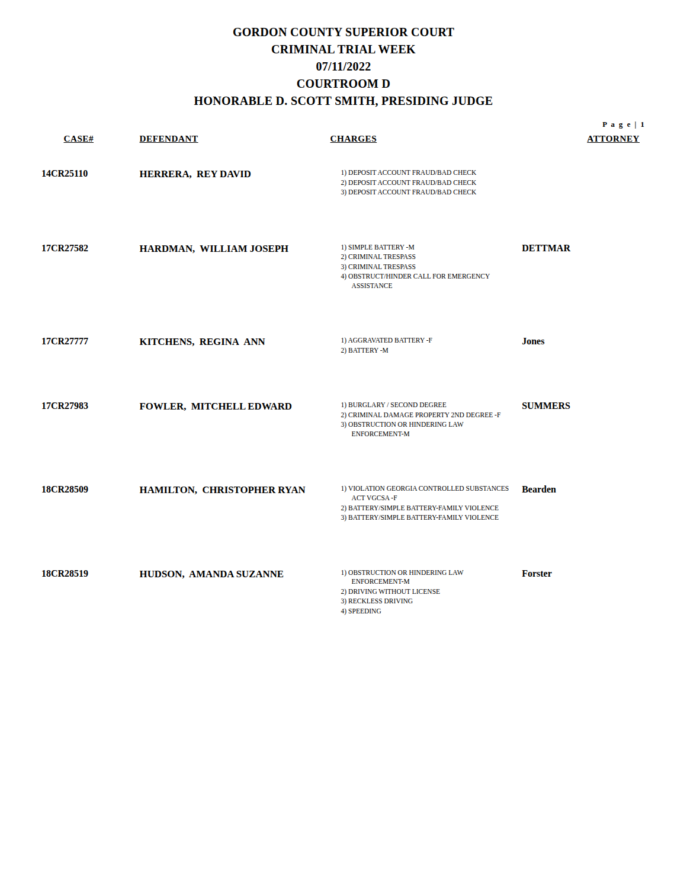GORDON COUNTY SUPERIOR COURT
CRIMINAL TRIAL WEEK
07/11/2022
COURTROOM D
HONORABLE D. SCOTT SMITH, PRESIDING JUDGE
P a g e | 1
| CASE# | DEFENDANT | CHARGES | ATTORNEY |
| --- | --- | --- | --- |
| 14CR25110 | HERRERA, REY DAVID | DEPOSIT ACCOUNT FRAUD/BAD CHECK DEPOSIT ACCOUNT FRAUD/BAD CHECK DEPOSIT ACCOUNT FRAUD/BAD CHECK | |
| 17CR27582 | HARDMAN, WILLIAM JOSEPH | SIMPLE BATTERY -M CRIMINAL TRESPASS CRIMINAL TRESPASS OBSTRUCT/HINDER CALL FOR EMERGENCY ASSISTANCE | DETTMAR |
| 17CR27777 | KITCHENS, REGINA ANN | AGGRAVATED BATTERY -F BATTERY -M | Jones |
| 17CR27983 | FOWLER, MITCHELL EDWARD | BURGLARY / SECOND DEGREE CRIMINAL DAMAGE PROPERTY 2ND DEGREE -F OBSTRUCTION OR HINDERING LAW ENFORCEMENT-M | SUMMERS |
| 18CR28509 | HAMILTON, CHRISTOPHER RYAN | VIOLATION GEORGIA CONTROLLED SUBSTANCES ACT VGCSA -F BATTERY/SIMPLE BATTERY-FAMILY VIOLENCE BATTERY/SIMPLE BATTERY-FAMILY VIOLENCE | Bearden |
| 18CR28519 | HUDSON, AMANDA SUZANNE | OBSTRUCTION OR HINDERING LAW ENFORCEMENT-M DRIVING WITHOUT LICENSE RECKLESS DRIVING SPEEDING | Forster |